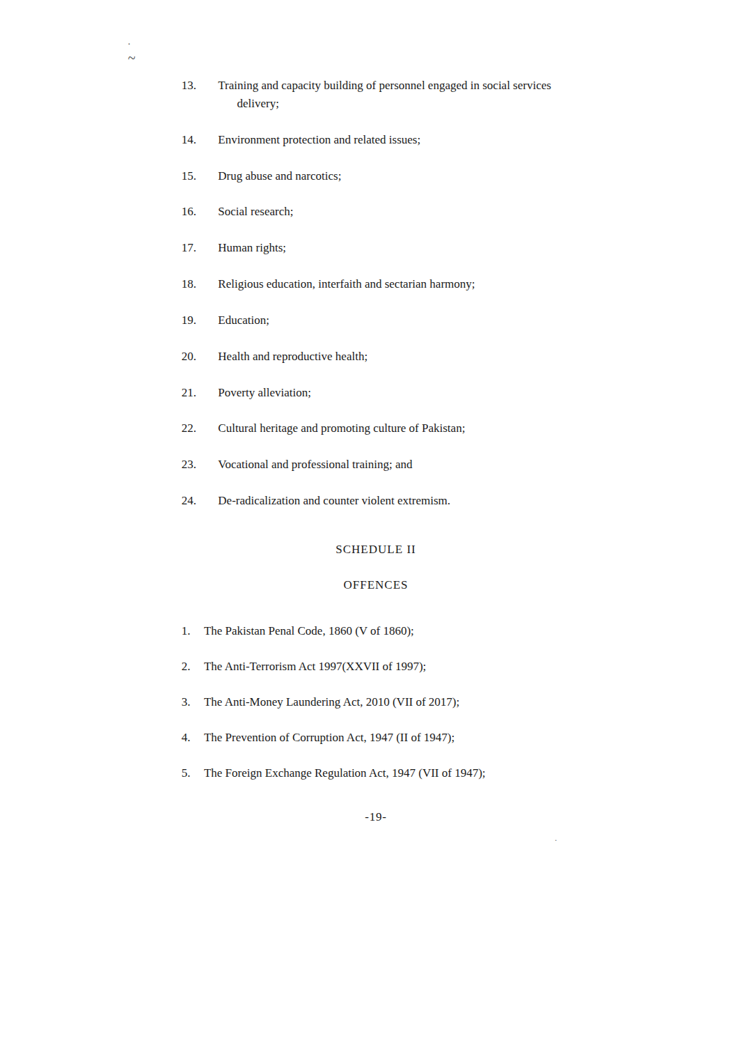. ~
13. Training and capacity building of personnel engaged in social services delivery;
14. Environment protection and related issues;
15. Drug abuse and narcotics;
16. Social research;
17. Human rights;
18. Religious education, interfaith and sectarian harmony;
19. Education;
20. Health and reproductive health;
21. Poverty alleviation;
22. Cultural heritage and promoting culture of Pakistan;
23. Vocational and professional training; and
24. De-radicalization and counter violent extremism.
SCHEDULE II
OFFENCES
1. The Pakistan Penal Code, 1860 (V of 1860);
2. The Anti-Terrorism Act 1997(XXVII of 1997);
3. The Anti-Money Laundering Act, 2010 (VII of 2017);
4. The Prevention of Corruption Act, 1947 (II of 1947);
5. The Foreign Exchange Regulation Act, 1947 (VII of 1947);
-19-
.